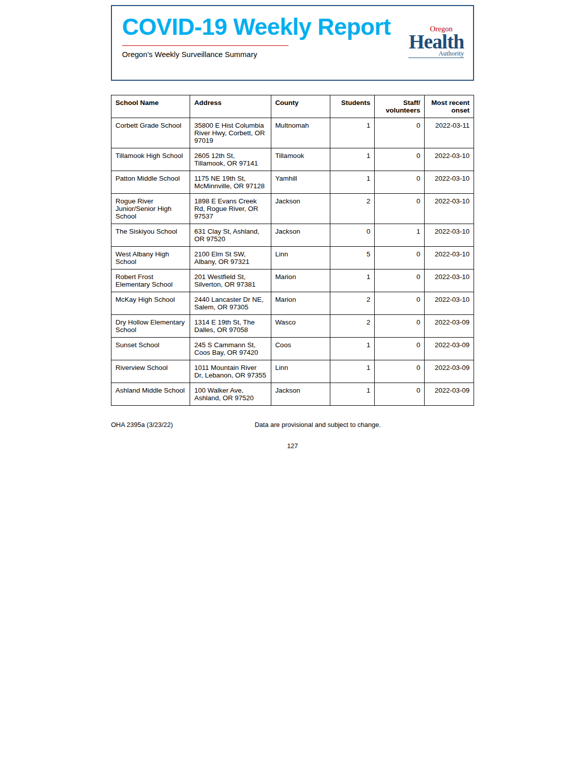COVID-19 Weekly Report
Oregon’s Weekly Surveillance Summary
Oregon Health Authority
| School Name | Address | County | Students | Staff/ volunteers | Most recent onset |
| --- | --- | --- | --- | --- | --- |
| Corbett Grade School | 35800 E Hist Columbia River Hwy, Corbett, OR 97019 | Multnomah | 1 | 0 | 2022-03-11 |
| Tillamook High School | 2605 12th St, Tillamook, OR 97141 | Tillamook | 1 | 0 | 2022-03-10 |
| Patton Middle School | 1175 NE 19th St, McMinnville, OR 97128 | Yamhill | 1 | 0 | 2022-03-10 |
| Rogue River Junior/Senior High School | 1898 E Evans Creek Rd, Rogue River, OR 97537 | Jackson | 2 | 0 | 2022-03-10 |
| The Siskiyou School | 631 Clay St, Ashland, OR 97520 | Jackson | 0 | 1 | 2022-03-10 |
| West Albany High School | 2100 Elm St SW, Albany, OR 97321 | Linn | 5 | 0 | 2022-03-10 |
| Robert Frost Elementary School | 201 Westfield St, Silverton, OR 97381 | Marion | 1 | 0 | 2022-03-10 |
| McKay High School | 2440 Lancaster Dr NE, Salem, OR 97305 | Marion | 2 | 0 | 2022-03-10 |
| Dry Hollow Elementary School | 1314 E 19th St, The Dalles, OR 97058 | Wasco | 2 | 0 | 2022-03-09 |
| Sunset School | 245 S Cammann St, Coos Bay, OR 97420 | Coos | 1 | 0 | 2022-03-09 |
| Riverview School | 1011 Mountain River Dr, Lebanon, OR 97355 | Linn | 1 | 0 | 2022-03-09 |
| Ashland Middle School | 100 Walker Ave, Ashland, OR 97520 | Jackson | 1 | 0 | 2022-03-09 |
OHA 2395a (3/23/22) Data are provisional and subject to change.
127